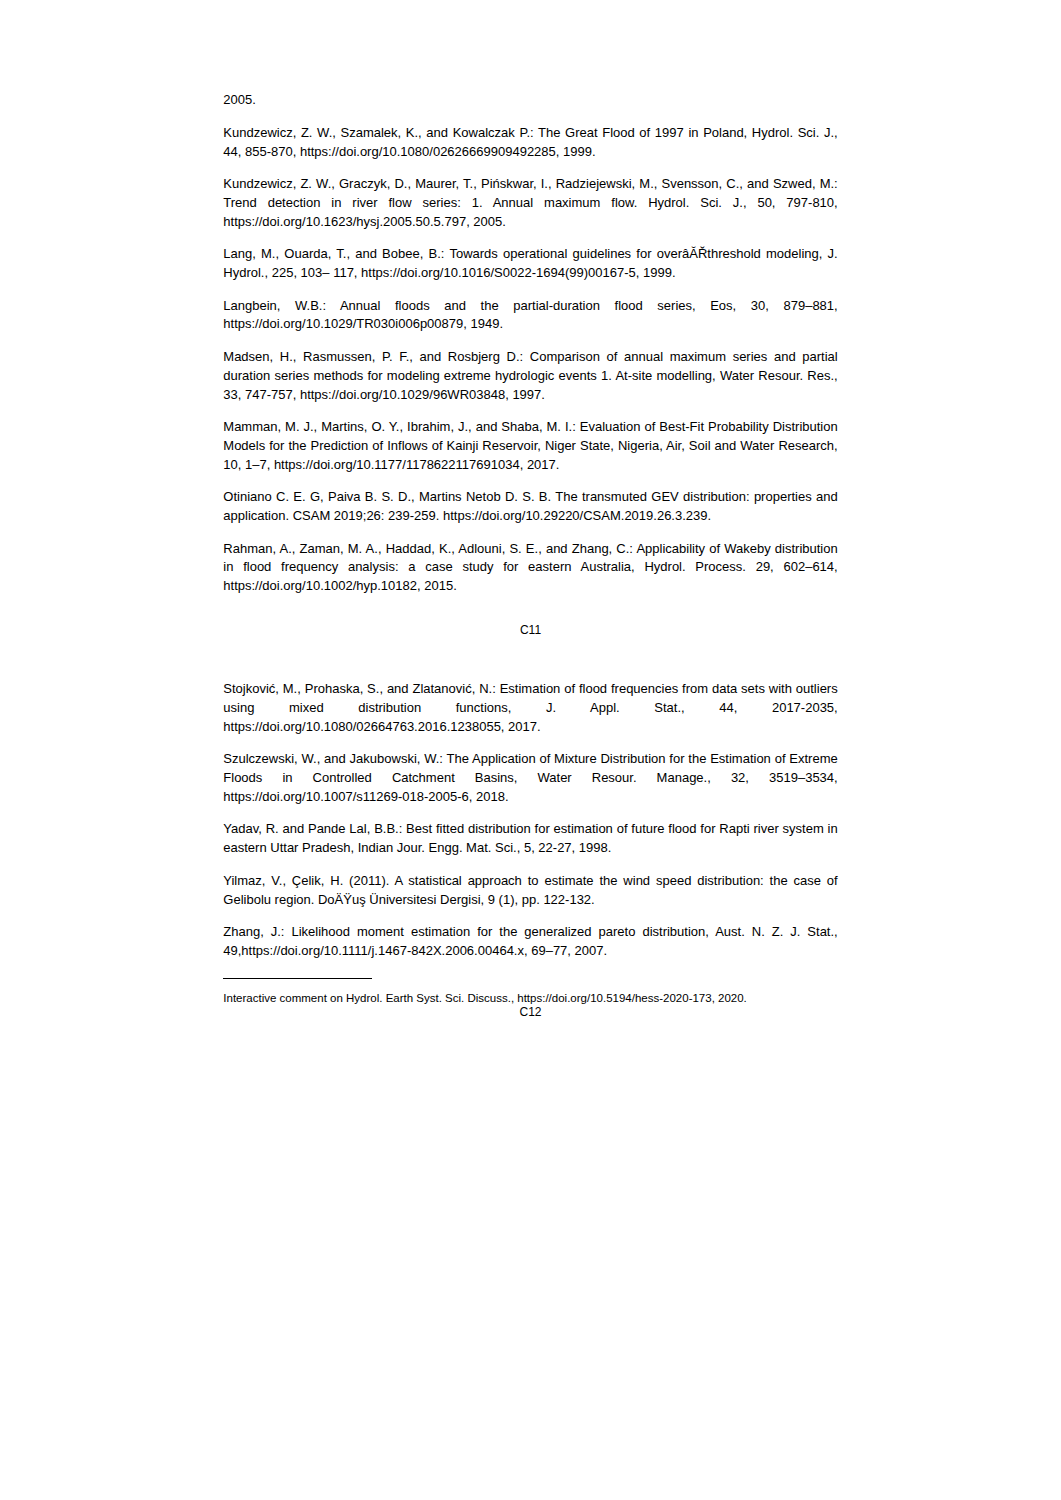2005.
Kundzewicz, Z. W., Szamalek, K., and Kowalczak P.: The Great Flood of 1997 in Poland, Hydrol. Sci. J., 44, 855-870, https://doi.org/10.1080/02626669909492285, 1999.
Kundzewicz, Z. W., Graczyk, D., Maurer, T., Pińskwar, I., Radziejewski, M., Svensson, C., and Szwed, M.: Trend detection in river flow series: 1. Annual maximum flow. Hydrol. Sci. J., 50, 797-810, https://doi.org/10.1623/hysj.2005.50.5.797, 2005.
Lang, M., Ouarda, T., and Bobee, B.: Towards operational guidelines for overâĂŘthreshold modeling, J. Hydrol., 225, 103– 117, https://doi.org/10.1016/S0022-1694(99)00167-5, 1999.
Langbein, W.B.: Annual floods and the partial-duration flood series, Eos, 30, 879–881, https://doi.org/10.1029/TR030i006p00879, 1949.
Madsen, H., Rasmussen, P. F., and Rosbjerg D.: Comparison of annual maximum series and partial duration series methods for modeling extreme hydrologic events 1. At-site modelling, Water Resour. Res., 33, 747-757, https://doi.org/10.1029/96WR03848, 1997.
Mamman, M. J., Martins, O. Y., Ibrahim, J., and Shaba, M. I.: Evaluation of Best-Fit Probability Distribution Models for the Prediction of Inflows of Kainji Reservoir, Niger State, Nigeria, Air, Soil and Water Research, 10, 1–7, https://doi.org/10.1177/1178622117691034, 2017.
Otiniano C. E. G, Paiva B. S. D., Martins Netob D. S. B. The transmuted GEV distribution: properties and application. CSAM 2019;26: 239-259. https://doi.org/10.29220/CSAM.2019.26.3.239.
Rahman, A., Zaman, M. A., Haddad, K., Adlouni, S. E., and Zhang, C.: Applicability of Wakeby distribution in flood frequency analysis: a case study for eastern Australia, Hydrol. Process. 29, 602–614, https://doi.org/10.1002/hyp.10182, 2015.
C11
Stojković, M., Prohaska, S., and Zlatanović, N.: Estimation of flood frequencies from data sets with outliers using mixed distribution functions, J. Appl. Stat., 44, 2017-2035, https://doi.org/10.1080/02664763.2016.1238055, 2017.
Szulczewski, W., and Jakubowski, W.: The Application of Mixture Distribution for the Estimation of Extreme Floods in Controlled Catchment Basins, Water Resour. Manage., 32, 3519–3534, https://doi.org/10.1007/s11269-018-2005-6, 2018.
Yadav, R. and Pande Lal, B.B.: Best fitted distribution for estimation of future flood for Rapti river system in eastern Uttar Pradesh, Indian Jour. Engg. Mat. Sci., 5, 22-27, 1998.
Yilmaz, V., Çelik, H. (2011). A statistical approach to estimate the wind speed distribution: the case of Gelibolu region. DoÄŸuş Üniversitesi Dergisi, 9 (1), pp. 122-132.
Zhang, J.: Likelihood moment estimation for the generalized pareto distribution, Aust. N. Z. J. Stat., 49,https://doi.org/10.1111/j.1467-842X.2006.00464.x, 69–77, 2007.
Interactive comment on Hydrol. Earth Syst. Sci. Discuss., https://doi.org/10.5194/hess-2020-173, 2020.
C12